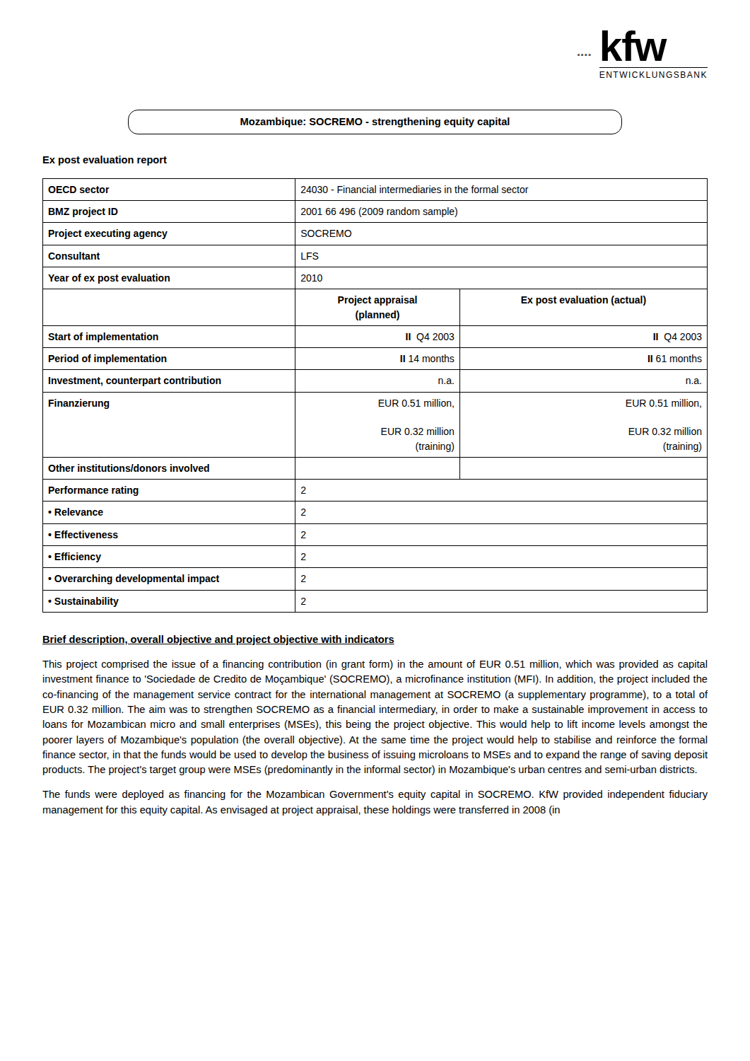•••• •••• •••• •••• •••• kfw
ENTWICKLUNGSBANK
Mozambique: SOCREMO - strengthening equity capital
Ex post evaluation report
| OECD sector | 24030 - Financial intermediaries in the formal sector |
| BMZ project ID | 2001 66 496 (2009 random sample) |
| Project executing agency | SOCREMO |
| Consultant | LFS |
| Year of ex post evaluation | 2010 |
| | Project appraisal (planned) | Ex post evaluation (actual) |
| Start of implementation | II Q4 2003 | II Q4 2003 |
| Period of implementation | II 14 months | II 61 months |
| Investment, counterpart contribution | n.a. | n.a. |
| Finanzierung | EUR 0.51 million, EUR 0.32 million (training) | EUR 0.51 million, EUR 0.32 million (training) |
| Other institutions/donors involved | | |
| Performance rating | 2 |
| • Relevance | 2 |
| • Effectiveness | 2 |
| • Efficiency | 2 |
| • Overarching developmental impact | 2 |
| • Sustainability | 2 |
Brief description, overall objective and project objective with indicators
This project comprised the issue of a financing contribution (in grant form) in the amount of EUR 0.51 million, which was provided as capital investment finance to 'Sociedade de Credito de Moçambique' (SOCREMO), a microfinance institution (MFI). In addition, the project included the co-financing of the management service contract for the international management at SOCREMO (a supplementary programme), to a total of EUR 0.32 million. The aim was to strengthen SOCREMO as a financial intermediary, in order to make a sustainable improvement in access to loans for Mozambican micro and small enterprises (MSEs), this being the project objective. This would help to lift income levels amongst the poorer layers of Mozambique's population (the overall objective). At the same time the project would help to stabilise and reinforce the formal finance sector, in that the funds would be used to develop the business of issuing microloans to MSEs and to expand the range of saving deposit products. The project's target group were MSEs (predominantly in the informal sector) in Mozambique's urban centres and semi-urban districts.
The funds were deployed as financing for the Mozambican Government's equity capital in SOCREMO. KfW provided independent fiduciary management for this equity capital. As envisaged at project appraisal, these holdings were transferred in 2008 (in